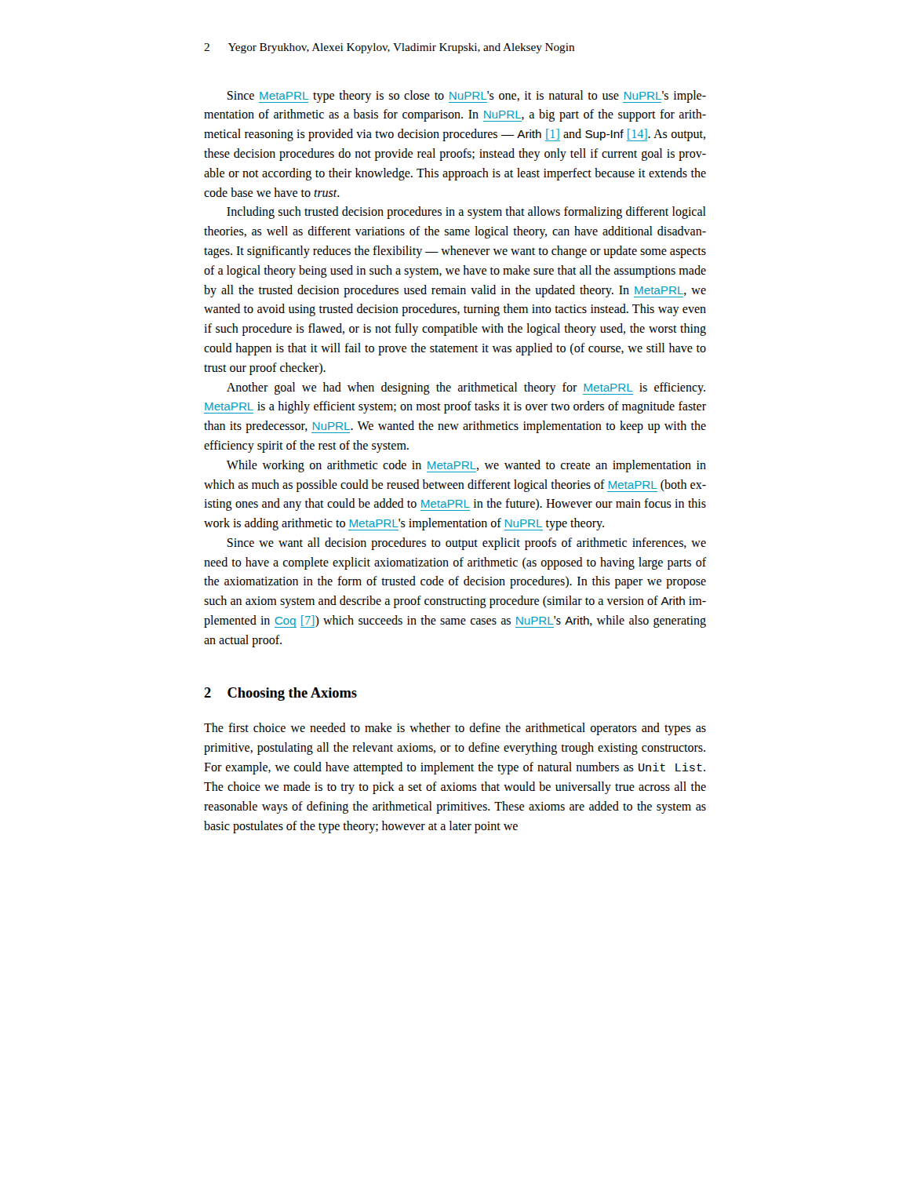2 Yegor Bryukhov, Alexei Kopylov, Vladimir Krupski, and Aleksey Nogin
Since MetaPRL type theory is so close to NuPRL's one, it is natural to use NuPRL's implementation of arithmetic as a basis for comparison. In NuPRL, a big part of the support for arithmetical reasoning is provided via two decision procedures — Arith [1] and Sup-Inf [14]. As output, these decision procedures do not provide real proofs; instead they only tell if current goal is provable or not according to their knowledge. This approach is at least imperfect because it extends the code base we have to trust.
Including such trusted decision procedures in a system that allows formalizing different logical theories, as well as different variations of the same logical theory, can have additional disadvantages. It significantly reduces the flexibility — whenever we want to change or update some aspects of a logical theory being used in such a system, we have to make sure that all the assumptions made by all the trusted decision procedures used remain valid in the updated theory. In MetaPRL, we wanted to avoid using trusted decision procedures, turning them into tactics instead. This way even if such procedure is flawed, or is not fully compatible with the logical theory used, the worst thing could happen is that it will fail to prove the statement it was applied to (of course, we still have to trust our proof checker).
Another goal we had when designing the arithmetical theory for MetaPRL is efficiency. MetaPRL is a highly efficient system; on most proof tasks it is over two orders of magnitude faster than its predecessor, NuPRL. We wanted the new arithmetics implementation to keep up with the efficiency spirit of the rest of the system.
While working on arithmetic code in MetaPRL, we wanted to create an implementation in which as much as possible could be reused between different logical theories of MetaPRL (both existing ones and any that could be added to MetaPRL in the future). However our main focus in this work is adding arithmetic to MetaPRL's implementation of NuPRL type theory.
Since we want all decision procedures to output explicit proofs of arithmetic inferences, we need to have a complete explicit axiomatization of arithmetic (as opposed to having large parts of the axiomatization in the form of trusted code of decision procedures). In this paper we propose such an axiom system and describe a proof constructing procedure (similar to a version of Arith implemented in Coq [7]) which succeeds in the same cases as NuPRL's Arith, while also generating an actual proof.
2 Choosing the Axioms
The first choice we needed to make is whether to define the arithmetical operators and types as primitive, postulating all the relevant axioms, or to define everything trough existing constructors. For example, we could have attempted to implement the type of natural numbers as Unit List. The choice we made is to try to pick a set of axioms that would be universally true across all the reasonable ways of defining the arithmetical primitives. These axioms are added to the system as basic postulates of the type theory; however at a later point we